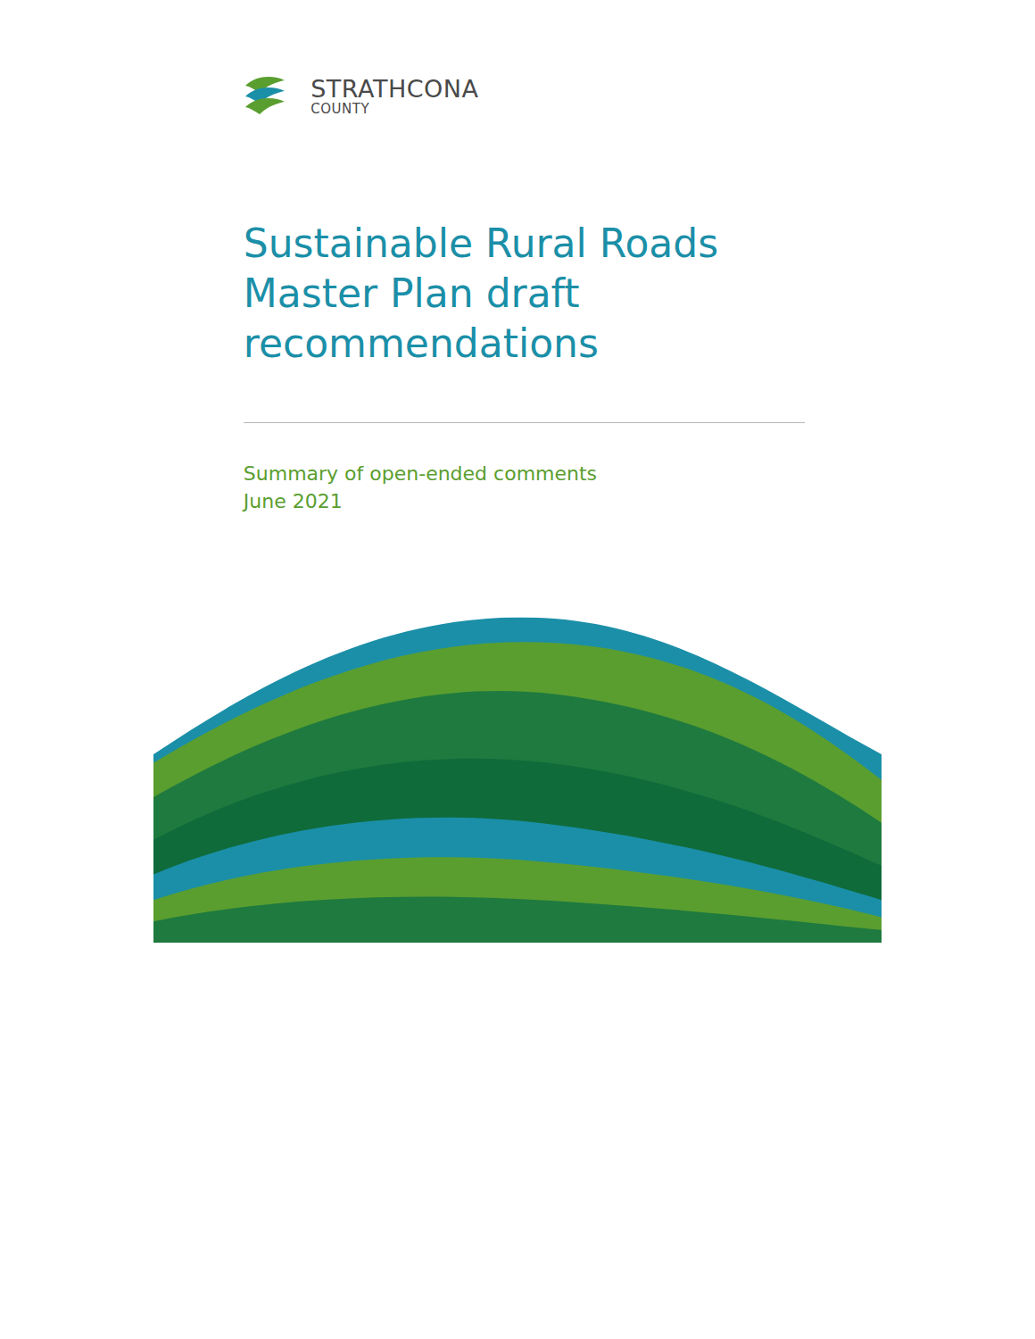STRATHCONA COUNTY
Sustainable Rural Roads Master Plan draft recommendations
Summary of open-ended comments
June 2021